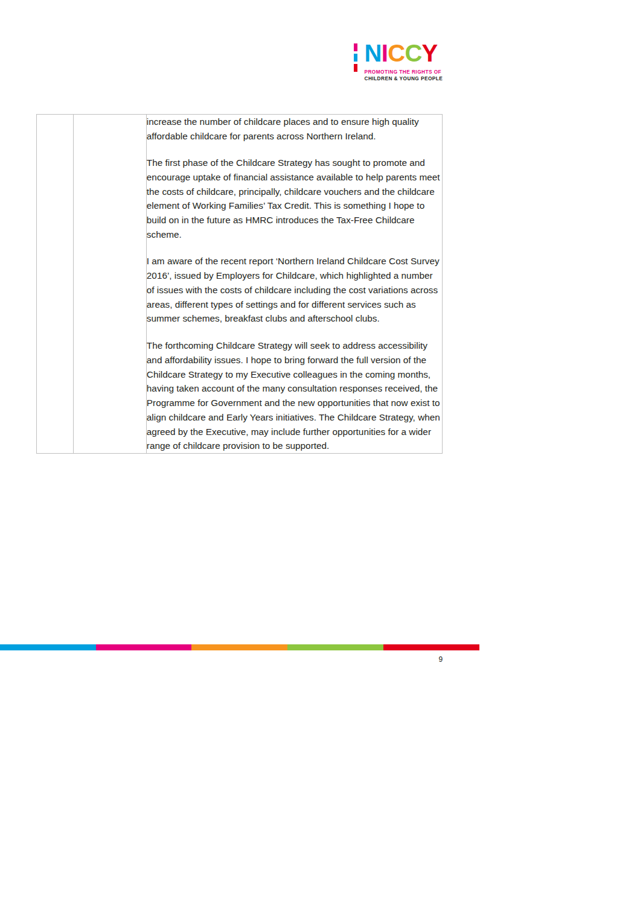NICCY
Promoting the rights of
Children & Young People
| | | increase the number of childcare places and to ensure high quality affordable childcare for parents across Northern Ireland. The first phase of the Childcare Strategy has sought to promote and encourage uptake of financial assistance available to help parents meet the costs of childcare, principally, childcare vouchers and the childcare element of Working Families’ Tax Credit. This is something I hope to build on in the future as HMRC introduces the Tax-Free Childcare scheme. I am aware of the recent report ‘Northern Ireland Childcare Cost Survey 2016’, issued by Employers for Childcare, which highlighted a number of issues with the costs of childcare including the cost variations across areas, different types of settings and for different services such as summer schemes, breakfast clubs and afterschool clubs. The forthcoming Childcare Strategy will seek to address accessibility and affordability issues. I hope to bring forward the full version of the Childcare Strategy to my Executive colleagues in the coming months, having taken account of the many consultation responses received, the Programme for Government and the new opportunities that now exist to align childcare and Early Years initiatives. The Childcare Strategy, when agreed by the Executive, may include further opportunities for a wider range of childcare provision to be supported. |
9